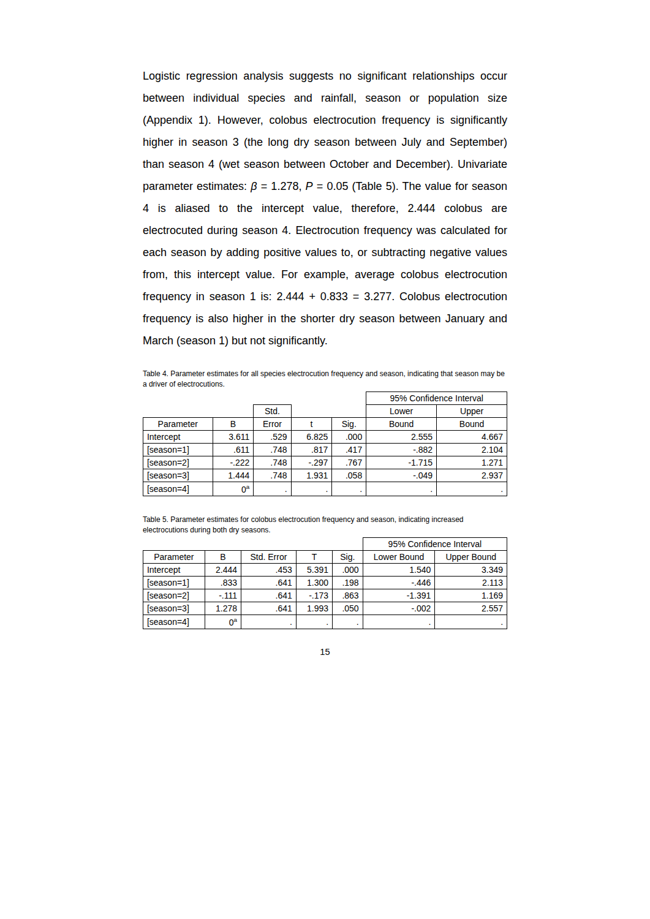Logistic regression analysis suggests no significant relationships occur between individual species and rainfall, season or population size (Appendix 1). However, colobus electrocution frequency is significantly higher in season 3 (the long dry season between July and September) than season 4 (wet season between October and December). Univariate parameter estimates: β = 1.278, P = 0.05 (Table 5). The value for season 4 is aliased to the intercept value, therefore, 2.444 colobus are electrocuted during season 4. Electrocution frequency was calculated for each season by adding positive values to, or subtracting negative values from, this intercept value. For example, average colobus electrocution frequency in season 1 is: 2.444 + 0.833 = 3.277. Colobus electrocution frequency is also higher in the shorter dry season between January and March (season 1) but not significantly.
Table 4. Parameter estimates for all species electrocution frequency and season, indicating that season may be a driver of electrocutions.
| | | | | | 95% Confidence Interval |
| | | Std. | | | Lower | Upper |
| Parameter | B | Error | t | Sig. | Bound | Bound |
| Intercept | 3.611 | .529 | 6.825 | .000 | 2.555 | 4.667 |
| [season=1] | .611 | .748 | .817 | .417 | -.882 | 2.104 |
| [season=2] | -.222 | .748 | -.297 | .767 | -1.715 | 1.271 |
| [season=3] | 1.444 | .748 | 1.931 | .058 | -.049 | 2.937 |
| [season=4] | 0 a | . | . | . | . | . |
Table 5. Parameter estimates for colobus electrocution frequency and season, indicating increased electrocutions during both dry seasons.
| | | | | | 95% Confidence Interval |
| Parameter | B | Std. Error | T | Sig. | Lower Bound | Upper Bound |
| Intercept | 2.444 | .453 | 5.391 | .000 | 1.540 | 3.349 |
| [season=1] | .833 | .641 | 1.300 | .198 | -.446 | 2.113 |
| [season=2] | -.111 | .641 | -.173 | .863 | -1.391 | 1.169 |
| [season=3] | 1.278 | .641 | 1.993 | .050 | -.002 | 2.557 |
| [season=4] | 0 a | . | . | . | . | . |
15